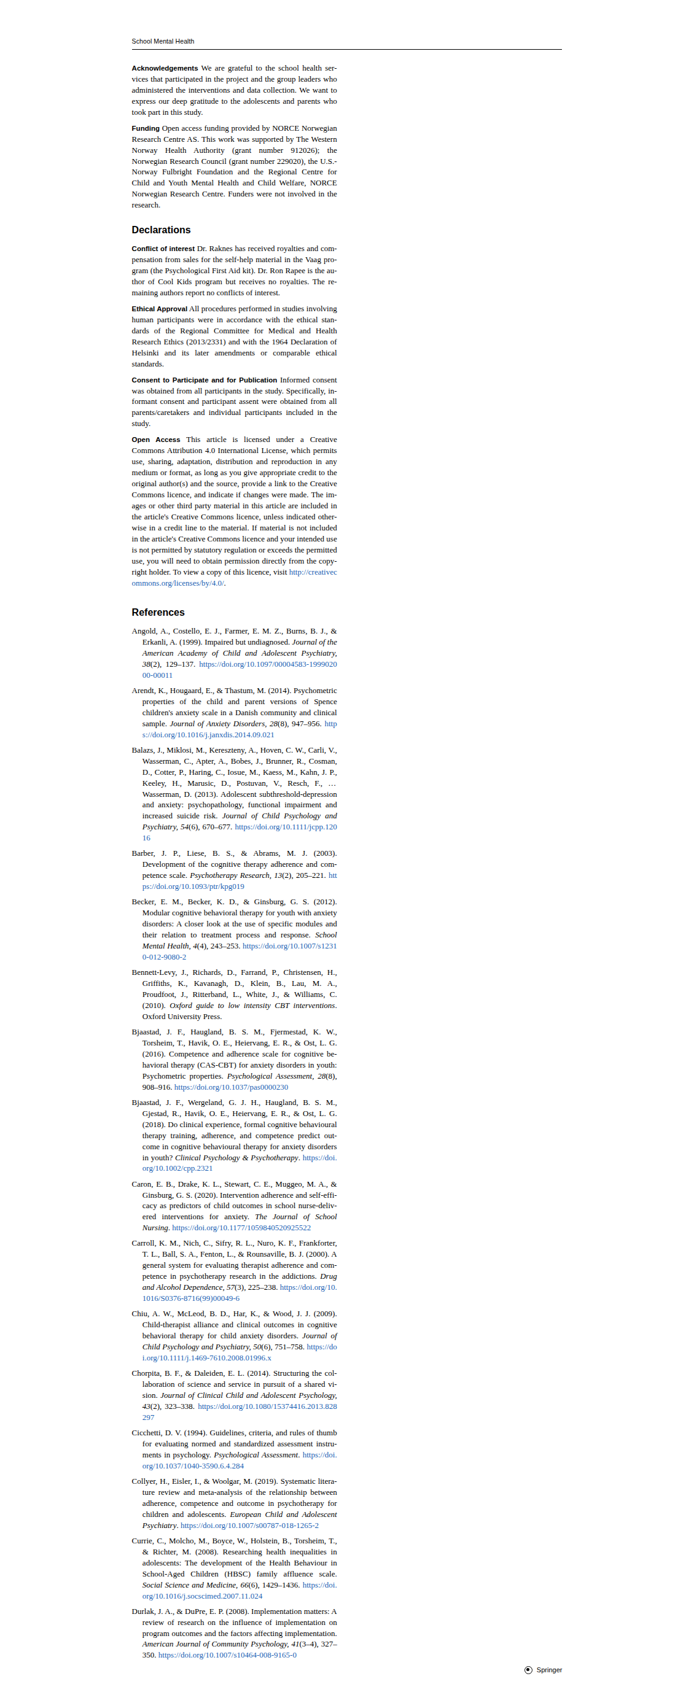School Mental Health
Acknowledgements We are grateful to the school health services that participated in the project and the group leaders who administered the interventions and data collection. We want to express our deep gratitude to the adolescents and parents who took part in this study.
Funding Open access funding provided by NORCE Norwegian Research Centre AS. This work was supported by The Western Norway Health Authority (grant number 912026); the Norwegian Research Council (grant number 229020), the U.S.-Norway Fulbright Foundation and the Regional Centre for Child and Youth Mental Health and Child Welfare, NORCE Norwegian Research Centre. Funders were not involved in the research.
Declarations
Conflict of interest Dr. Raknes has received royalties and compensation from sales for the self-help material in the Vaag program (the Psychological First Aid kit). Dr. Ron Rapee is the author of Cool Kids program but receives no royalties. The remaining authors report no conflicts of interest.
Ethical Approval All procedures performed in studies involving human participants were in accordance with the ethical standards of the Regional Committee for Medical and Health Research Ethics (2013/2331) and with the 1964 Declaration of Helsinki and its later amendments or comparable ethical standards.
Consent to Participate and for Publication Informed consent was obtained from all participants in the study. Specifically, informant consent and participant assent were obtained from all parents/caretakers and individual participants included in the study.
Open Access This article is licensed under a Creative Commons Attribution 4.0 International License, which permits use, sharing, adaptation, distribution and reproduction in any medium or format, as long as you give appropriate credit to the original author(s) and the source, provide a link to the Creative Commons licence, and indicate if changes were made. The images or other third party material in this article are included in the article's Creative Commons licence, unless indicated otherwise in a credit line to the material. If material is not included in the article's Creative Commons licence and your intended use is not permitted by statutory regulation or exceeds the permitted use, you will need to obtain permission directly from the copyright holder. To view a copy of this licence, visit http://creativecommons.org/licenses/by/4.0/.
References
Angold, A., Costello, E. J., Farmer, E. M. Z., Burns, B. J., & Erkanli, A. (1999). Impaired but undiagnosed. Journal of the American Academy of Child and Adolescent Psychiatry, 38(2), 129–137. https://doi.org/10.1097/00004583-199902000-00011
Arendt, K., Hougaard, E., & Thastum, M. (2014). Psychometric properties of the child and parent versions of Spence children's anxiety scale in a Danish community and clinical sample. Journal of Anxiety Disorders, 28(8), 947–956. https://doi.org/10.1016/j.janxdis.2014.09.021
Balazs, J., Miklosi, M., Kereszteny, A., Hoven, C. W., Carli, V., Wasserman, C., Apter, A., Bobes, J., Brunner, R., Cosman, D., Cotter, P., Haring, C., Iosue, M., Kaess, M., Kahn, J. P., Keeley, H., Marusic, D., Postuvan, V., Resch, F., … Wasserman, D. (2013). Adolescent subthreshold-depression and anxiety: psychopathology, functional impairment and increased suicide risk. Journal of Child Psychology and Psychiatry, 54(6), 670–677. https://doi.org/10.1111/jcpp.12016
Barber, J. P., Liese, B. S., & Abrams, M. J. (2003). Development of the cognitive therapy adherence and competence scale. Psychotherapy Research, 13(2), 205–221. https://doi.org/10.1093/ptr/kpg019
Becker, E. M., Becker, K. D., & Ginsburg, G. S. (2012). Modular cognitive behavioral therapy for youth with anxiety disorders: A closer look at the use of specific modules and their relation to treatment process and response. School Mental Health, 4(4), 243–253. https://doi.org/10.1007/s12310-012-9080-2
Bennett-Levy, J., Richards, D., Farrand, P., Christensen, H., Griffiths, K., Kavanagh, D., Klein, B., Lau, M. A., Proudfoot, J., Ritterband, L., White, J., & Williams, C. (2010). Oxford guide to low intensity CBT interventions. Oxford University Press.
Bjaastad, J. F., Haugland, B. S. M., Fjermestad, K. W., Torsheim, T., Havik, O. E., Heiervang, E. R., & Ost, L. G. (2016). Competence and adherence scale for cognitive behavioral therapy (CAS-CBT) for anxiety disorders in youth: Psychometric properties. Psychological Assessment, 28(8), 908–916. https://doi.org/10.1037/pas0000230
Bjaastad, J. F., Wergeland, G. J. H., Haugland, B. S. M., Gjestad, R., Havik, O. E., Heiervang, E. R., & Ost, L. G. (2018). Do clinical experience, formal cognitive behavioural therapy training, adherence, and competence predict outcome in cognitive behavioural therapy for anxiety disorders in youth? Clinical Psychology & Psychotherapy. https://doi.org/10.1002/cpp.2321
Caron, E. B., Drake, K. L., Stewart, C. E., Muggeo, M. A., & Ginsburg, G. S. (2020). Intervention adherence and self-efficacy as predictors of child outcomes in school nurse-delivered interventions for anxiety. The Journal of School Nursing. https://doi.org/10.1177/1059840520925522
Carroll, K. M., Nich, C., Sifry, R. L., Nuro, K. F., Frankforter, T. L., Ball, S. A., Fenton, L., & Rounsaville, B. J. (2000). A general system for evaluating therapist adherence and competence in psychotherapy research in the addictions. Drug and Alcohol Dependence, 57(3), 225–238. https://doi.org/10.1016/S0376-8716(99)00049-6
Chiu, A. W., McLeod, B. D., Har, K., & Wood, J. J. (2009). Child-therapist alliance and clinical outcomes in cognitive behavioral therapy for child anxiety disorders. Journal of Child Psychology and Psychiatry, 50(6), 751–758. https://doi.org/10.1111/j.1469-7610.2008.01996.x
Chorpita, B. F., & Daleiden, E. L. (2014). Structuring the collaboration of science and service in pursuit of a shared vision. Journal of Clinical Child and Adolescent Psychology, 43(2), 323–338. https://doi.org/10.1080/15374416.2013.828297
Cicchetti, D. V. (1994). Guidelines, criteria, and rules of thumb for evaluating normed and standardized assessment instruments in psychology. Psychological Assessment. https://doi.org/10.1037/1040-3590.6.4.284
Collyer, H., Eisler, I., & Woolgar, M. (2019). Systematic literature review and meta-analysis of the relationship between adherence, competence and outcome in psychotherapy for children and adolescents. European Child and Adolescent Psychiatry. https://doi.org/10.1007/s00787-018-1265-2
Currie, C., Molcho, M., Boyce, W., Holstein, B., Torsheim, T., & Richter, M. (2008). Researching health inequalities in adolescents: The development of the Health Behaviour in School-Aged Children (HBSC) family affluence scale. Social Science and Medicine, 66(6), 1429–1436. https://doi.org/10.1016/j.socscimed.2007.11.024
Durlak, J. A., & DuPre, E. P. (2008). Implementation matters: A review of research on the influence of implementation on program outcomes and the factors affecting implementation. American Journal of Community Psychology, 41(3–4), 327–350. https://doi.org/10.1007/s10464-008-9165-0
Springer